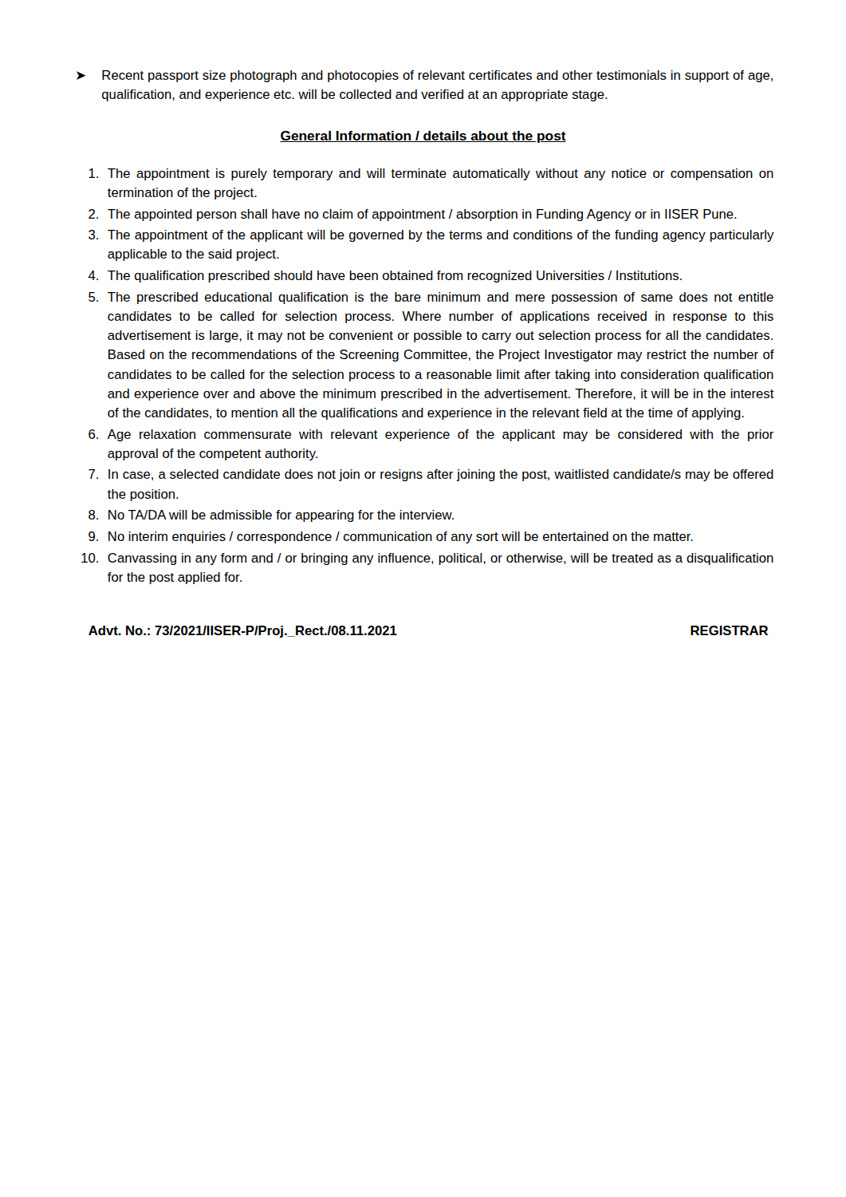Recent passport size photograph and photocopies of relevant certificates and other testimonials in support of age, qualification, and experience etc. will be collected and verified at an appropriate stage.
General Information / details about the post
The appointment is purely temporary and will terminate automatically without any notice or compensation on termination of the project.
The appointed person shall have no claim of appointment / absorption in Funding Agency or in IISER Pune.
The appointment of the applicant will be governed by the terms and conditions of the funding agency particularly applicable to the said project.
The qualification prescribed should have been obtained from recognized Universities / Institutions.
The prescribed educational qualification is the bare minimum and mere possession of same does not entitle candidates to be called for selection process. Where number of applications received in response to this advertisement is large, it may not be convenient or possible to carry out selection process for all the candidates. Based on the recommendations of the Screening Committee, the Project Investigator may restrict the number of candidates to be called for the selection process to a reasonable limit after taking into consideration qualification and experience over and above the minimum prescribed in the advertisement. Therefore, it will be in the interest of the candidates, to mention all the qualifications and experience in the relevant field at the time of applying.
Age relaxation commensurate with relevant experience of the applicant may be considered with the prior approval of the competent authority.
In case, a selected candidate does not join or resigns after joining the post, waitlisted candidate/s may be offered the position.
No TA/DA will be admissible for appearing for the interview.
No interim enquiries / correspondence / communication of any sort will be entertained on the matter.
Canvassing in any form and / or bringing any influence, political, or otherwise, will be treated as a disqualification for the post applied for.
Advt. No.: 73/2021/IISER-P/Proj._Rect./08.11.2021 REGISTRAR